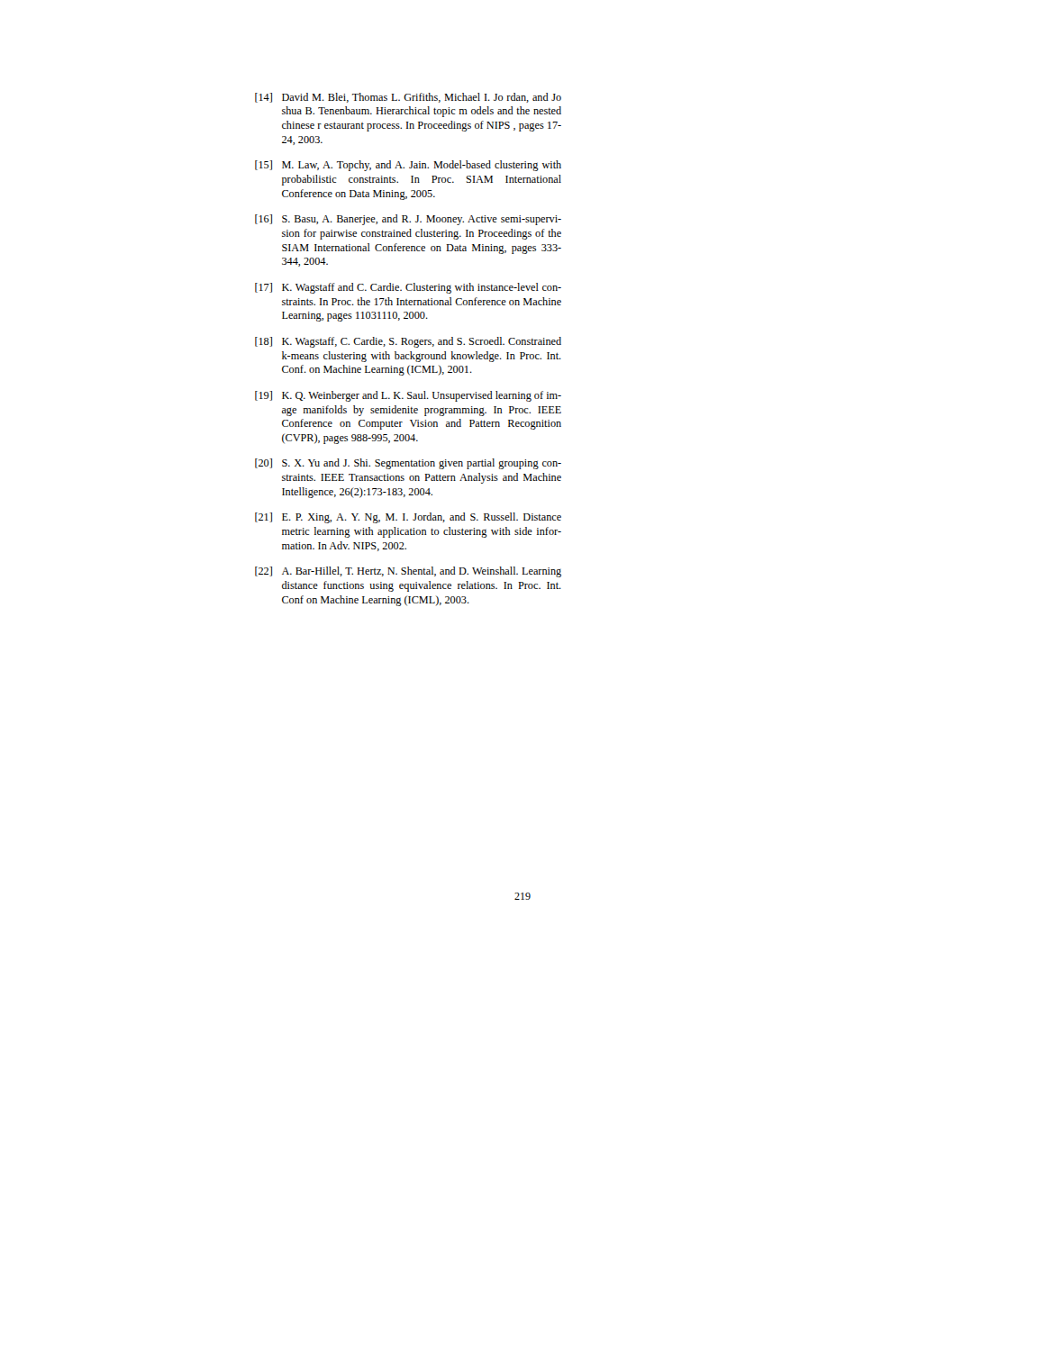[14] David M. Blei, Thomas L. Grifiths, Michael I. Jo rdan, and Jo shua B. Tenenbaum. Hierarchical topic m odels and the nested chinese r estaurant process. In Proceedings of NIPS , pages 17-24, 2003.
[15] M. Law, A. Topchy, and A. Jain. Model-based clustering with probabilistic constraints. In Proc. SIAM International Conference on Data Mining, 2005.
[16] S. Basu, A. Banerjee, and R. J. Mooney. Active semi-supervision for pairwise constrained clustering. In Proceedings of the SIAM International Conference on Data Mining, pages 333-344, 2004.
[17] K. Wagstaff and C. Cardie. Clustering with instance-level constraints. In Proc. the 17th International Conference on Machine Learning, pages 11031110, 2000.
[18] K. Wagstaff, C. Cardie, S. Rogers, and S. Scroedl. Constrained k-means clustering with background knowledge. In Proc. Int. Conf. on Machine Learning (ICML), 2001.
[19] K. Q. Weinberger and L. K. Saul. Unsupervised learning of image manifolds by semidenite programming. In Proc. IEEE Conference on Computer Vision and Pattern Recognition (CVPR), pages 988-995, 2004.
[20] S. X. Yu and J. Shi. Segmentation given partial grouping constraints. IEEE Transactions on Pattern Analysis and Machine Intelligence, 26(2):173-183, 2004.
[21] E. P. Xing, A. Y. Ng, M. I. Jordan, and S. Russell. Distance metric learning with application to clustering with side information. In Adv. NIPS, 2002.
[22] A. Bar-Hillel, T. Hertz, N. Shental, and D. Weinshall. Learning distance functions using equivalence relations. In Proc. Int. Conf on Machine Learning (ICML), 2003.
219